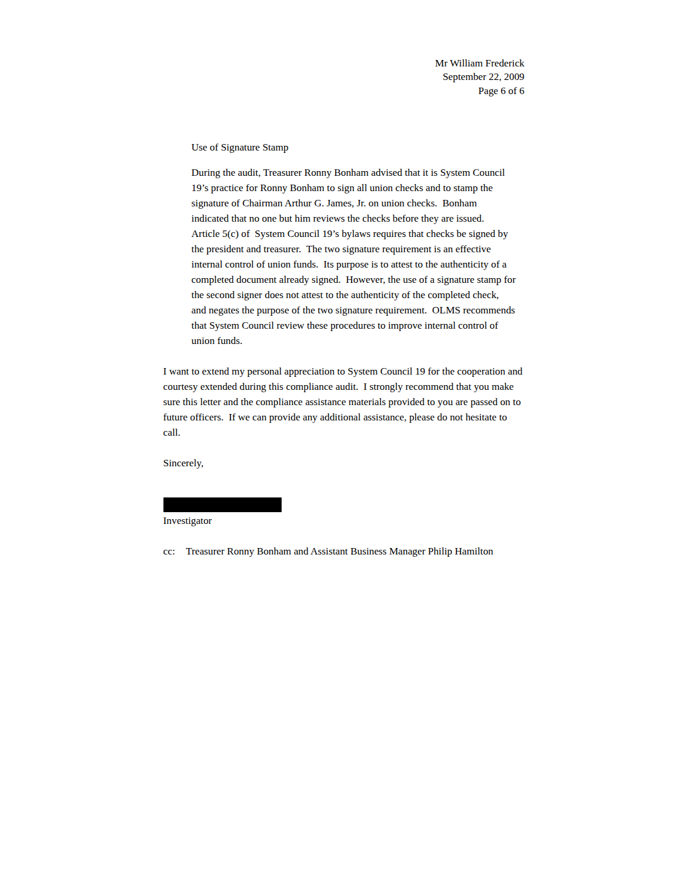Mr William Frederick
September 22, 2009
Page 6 of 6
Use of Signature Stamp
During the audit, Treasurer Ronny Bonham advised that it is System Council 19’s practice for Ronny Bonham to sign all union checks and to stamp the signature of Chairman Arthur G. James, Jr. on union checks. Bonham indicated that no one but him reviews the checks before they are issued. Article 5(c) of System Council 19’s bylaws requires that checks be signed by the president and treasurer. The two signature requirement is an effective internal control of union funds. Its purpose is to attest to the authenticity of a completed document already signed. However, the use of a signature stamp for the second signer does not attest to the authenticity of the completed check, and negates the purpose of the two signature requirement. OLMS recommends that System Council review these procedures to improve internal control of union funds.
I want to extend my personal appreciation to System Council 19 for the cooperation and courtesy extended during this compliance audit. I strongly recommend that you make sure this letter and the compliance assistance materials provided to you are passed on to future officers. If we can provide any additional assistance, please do not hesitate to call.
Sincerely,
Investigator
cc: Treasurer Ronny Bonham and Assistant Business Manager Philip Hamilton